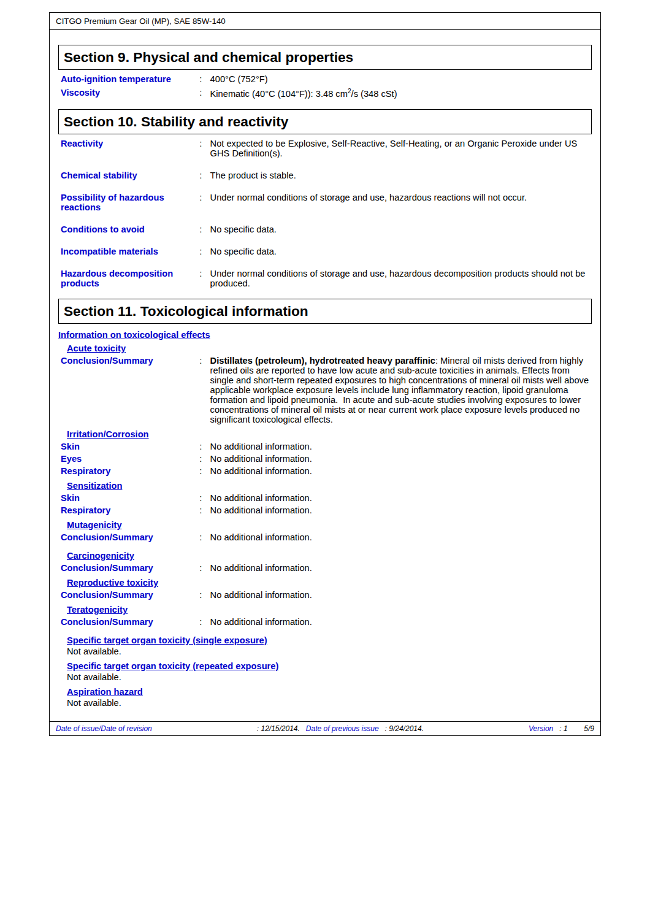CITGO Premium Gear Oil (MP), SAE 85W-140
Section 9. Physical and chemical properties
| Auto-ignition temperature | : | 400°C (752°F) |
| Viscosity | : | Kinematic (40°C (104°F)): 3.48 cm 2 /s (348 cSt) |
Section 10. Stability and reactivity
| Reactivity | : | Not expected to be Explosive, Self-Reactive, Self-Heating, or an Organic Peroxide under US GHS Definition(s). |
| Chemical stability | : | The product is stable. |
| Possibility of hazardous reactions | : | Under normal conditions of storage and use, hazardous reactions will not occur. |
| Conditions to avoid | : | No specific data. |
| Incompatible materials | : | No specific data. |
| Hazardous decomposition products | : | Under normal conditions of storage and use, hazardous decomposition products should not be produced. |
Section 11. Toxicological information
Information on toxicological effects
Acute toxicity
| Conclusion/Summary | : | Distillates (petroleum), hydrotreated heavy paraffinic : Mineral oil mists derived from highly refined oils are reported to have low acute and sub-acute toxicities in animals. Effects from single and short-term repeated exposures to high concentrations of mineral oil mists well above applicable workplace exposure levels include lung inflammatory reaction, lipoid granuloma formation and lipoid pneumonia. In acute and sub-acute studies involving exposures to lower concentrations of mineral oil mists at or near current work place exposure levels produced no significant toxicological effects. |
Irritation/Corrosion
| Skin | : | No additional information. |
| Eyes | : | No additional information. |
| Respiratory | : | No additional information. |
Sensitization
| Skin | : | No additional information. |
| Respiratory | : | No additional information. |
Mutagenicity
| Conclusion/Summary | : | No additional information. |
Carcinogenicity
| Conclusion/Summary | : | No additional information. |
Reproductive toxicity
| Conclusion/Summary | : | No additional information. |
Teratogenicity
| Conclusion/Summary | : | No additional information. |
Specific target organ toxicity (single exposure)
Not available.
Specific target organ toxicity (repeated exposure)
Not available.
Aspiration hazard
Not available.
Date of issue/Date of revision : 12/15/2014. Date of previous issue : 9/24/2014. Version : 1 5/9